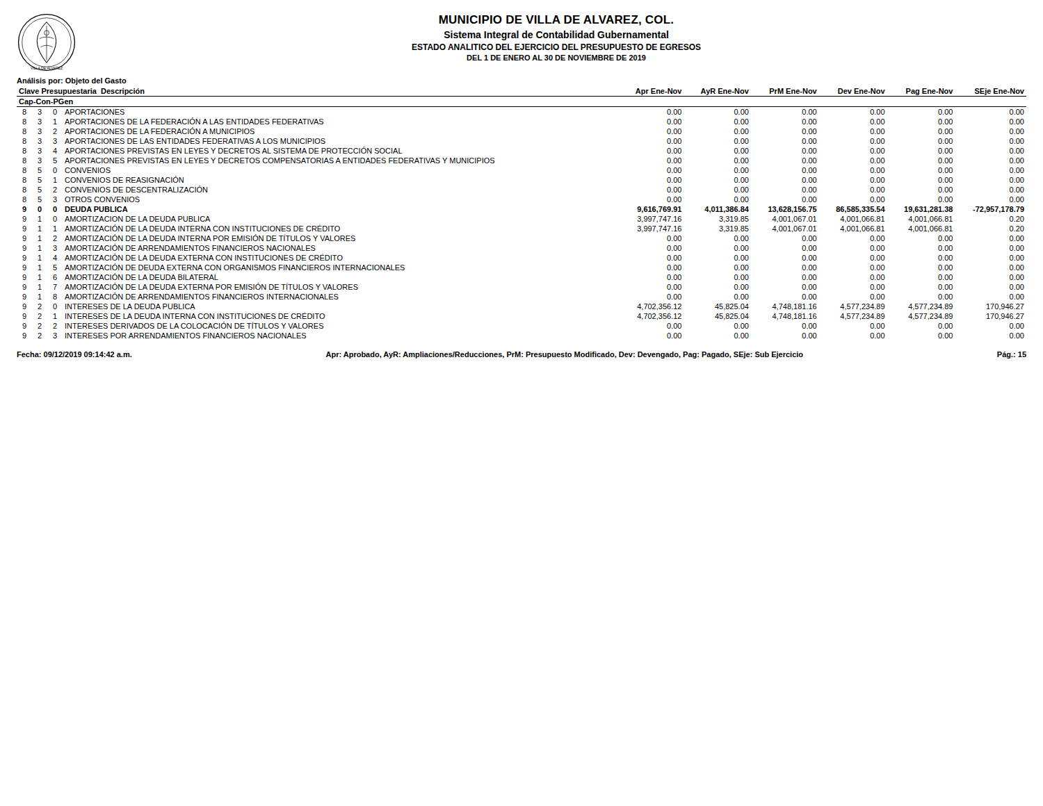VILLA DE ALVAREZ
MUNICIPIO DE VILLA DE ALVAREZ, COL.
Sistema Integral de Contabilidad Gubernamental
ESTADO ANALITICO DEL EJERCICIO DEL PRESUPUESTO DE EGRESOS
DEL 1 DE ENERO AL 30 DE NOVIEMBRE DE 2019
Análisis por: Objeto del Gasto
| Clave Presupuestaria Descripción | Apr Ene-Nov | AyR Ene-Nov | PrM Ene-Nov | Dev Ene-Nov | Pag Ene-Nov | SEje Ene-Nov |
| --- | --- | --- | --- | --- | --- | --- |
| Cap-Con-PGen |
| 8 | 3 | 0 | APORTACIONES | 0.00 | 0.00 | 0.00 | 0.00 | 0.00 | 0.00 |
| 8 | 3 | 1 | APORTACIONES DE LA FEDERACIÓN A LAS ENTIDADES FEDERATIVAS | 0.00 | 0.00 | 0.00 | 0.00 | 0.00 | 0.00 |
| 8 | 3 | 2 | APORTACIONES DE LA FEDERACIÓN A MUNICIPIOS | 0.00 | 0.00 | 0.00 | 0.00 | 0.00 | 0.00 |
| 8 | 3 | 3 | APORTACIONES DE LAS ENTIDADES FEDERATIVAS A LOS MUNICIPIOS | 0.00 | 0.00 | 0.00 | 0.00 | 0.00 | 0.00 |
| 8 | 3 | 4 | APORTACIONES PREVISTAS EN LEYES Y DECRETOS AL SISTEMA DE PROTECCIÓN SOCIAL | 0.00 | 0.00 | 0.00 | 0.00 | 0.00 | 0.00 |
| 8 | 3 | 5 | APORTACIONES PREVISTAS EN LEYES Y DECRETOS COMPENSATORIAS A ENTIDADES FEDERATIVAS Y MUNICIPIOS | 0.00 | 0.00 | 0.00 | 0.00 | 0.00 | 0.00 |
| 8 | 5 | 0 | CONVENIOS | 0.00 | 0.00 | 0.00 | 0.00 | 0.00 | 0.00 |
| 8 | 5 | 1 | CONVENIOS DE REASIGNACIÓN | 0.00 | 0.00 | 0.00 | 0.00 | 0.00 | 0.00 |
| 8 | 5 | 2 | CONVENIOS DE DESCENTRALIZACIÓN | 0.00 | 0.00 | 0.00 | 0.00 | 0.00 | 0.00 |
| 8 | 5 | 3 | OTROS CONVENIOS | 0.00 | 0.00 | 0.00 | 0.00 | 0.00 | 0.00 |
| 9 | 0 | 0 | DEUDA PUBLICA | 9,616,769.91 | 4,011,386.84 | 13,628,156.75 | 86,585,335.54 | 19,631,281.38 | -72,957,178.79 |
| 9 | 1 | 0 | AMORTIZACION DE LA DEUDA PUBLICA | 3,997,747.16 | 3,319.85 | 4,001,067.01 | 4,001,066.81 | 4,001,066.81 | 0.20 |
| 9 | 1 | 1 | AMORTIZACIÓN DE LA DEUDA INTERNA CON INSTITUCIONES DE CRÉDITO | 3,997,747.16 | 3,319.85 | 4,001,067.01 | 4,001,066.81 | 4,001,066.81 | 0.20 |
| 9 | 1 | 2 | AMORTIZACIÓN DE LA DEUDA INTERNA POR EMISIÓN DE TÍTULOS Y VALORES | 0.00 | 0.00 | 0.00 | 0.00 | 0.00 | 0.00 |
| 9 | 1 | 3 | AMORTIZACIÓN DE ARRENDAMIENTOS FINANCIEROS NACIONALES | 0.00 | 0.00 | 0.00 | 0.00 | 0.00 | 0.00 |
| 9 | 1 | 4 | AMORTIZACIÓN DE LA DEUDA EXTERNA CON INSTITUCIONES DE CRÉDITO | 0.00 | 0.00 | 0.00 | 0.00 | 0.00 | 0.00 |
| 9 | 1 | 5 | AMORTIZACIÓN DE DEUDA EXTERNA CON ORGANISMOS FINANCIEROS INTERNACIONALES | 0.00 | 0.00 | 0.00 | 0.00 | 0.00 | 0.00 |
| 9 | 1 | 6 | AMORTIZACIÓN DE LA DEUDA BILATERAL | 0.00 | 0.00 | 0.00 | 0.00 | 0.00 | 0.00 |
| 9 | 1 | 7 | AMORTIZACIÓN DE LA DEUDA EXTERNA POR EMISIÓN DE TÍTULOS Y VALORES | 0.00 | 0.00 | 0.00 | 0.00 | 0.00 | 0.00 |
| 9 | 1 | 8 | AMORTIZACIÓN DE ARRENDAMIENTOS FINANCIEROS INTERNACIONALES | 0.00 | 0.00 | 0.00 | 0.00 | 0.00 | 0.00 |
| 9 | 2 | 0 | INTERESES DE LA DEUDA PUBLICA | 4,702,356.12 | 45,825.04 | 4,748,181.16 | 4,577,234.89 | 4,577,234.89 | 170,946.27 |
| 9 | 2 | 1 | INTERESES DE LA DEUDA INTERNA CON INSTITUCIONES DE CRÉDITO | 4,702,356.12 | 45,825.04 | 4,748,181.16 | 4,577,234.89 | 4,577,234.89 | 170,946.27 |
| 9 | 2 | 2 | INTERESES DERIVADOS DE LA COLOCACIÓN DE TÍTULOS Y VALORES | 0.00 | 0.00 | 0.00 | 0.00 | 0.00 | 0.00 |
| 9 | 2 | 3 | INTERESES POR ARRENDAMIENTOS FINANCIEROS NACIONALES | 0.00 | 0.00 | 0.00 | 0.00 | 0.00 | 0.00 |
Fecha: 09/12/2019 09:14:42 a.m.
Apr: Aprobado, AyR: Ampliaciones/Reducciones, PrM: Presupuesto Modificado, Dev: Devengado, Pag: Pagado, SEje: Sub Ejercicio
Pág.: 15